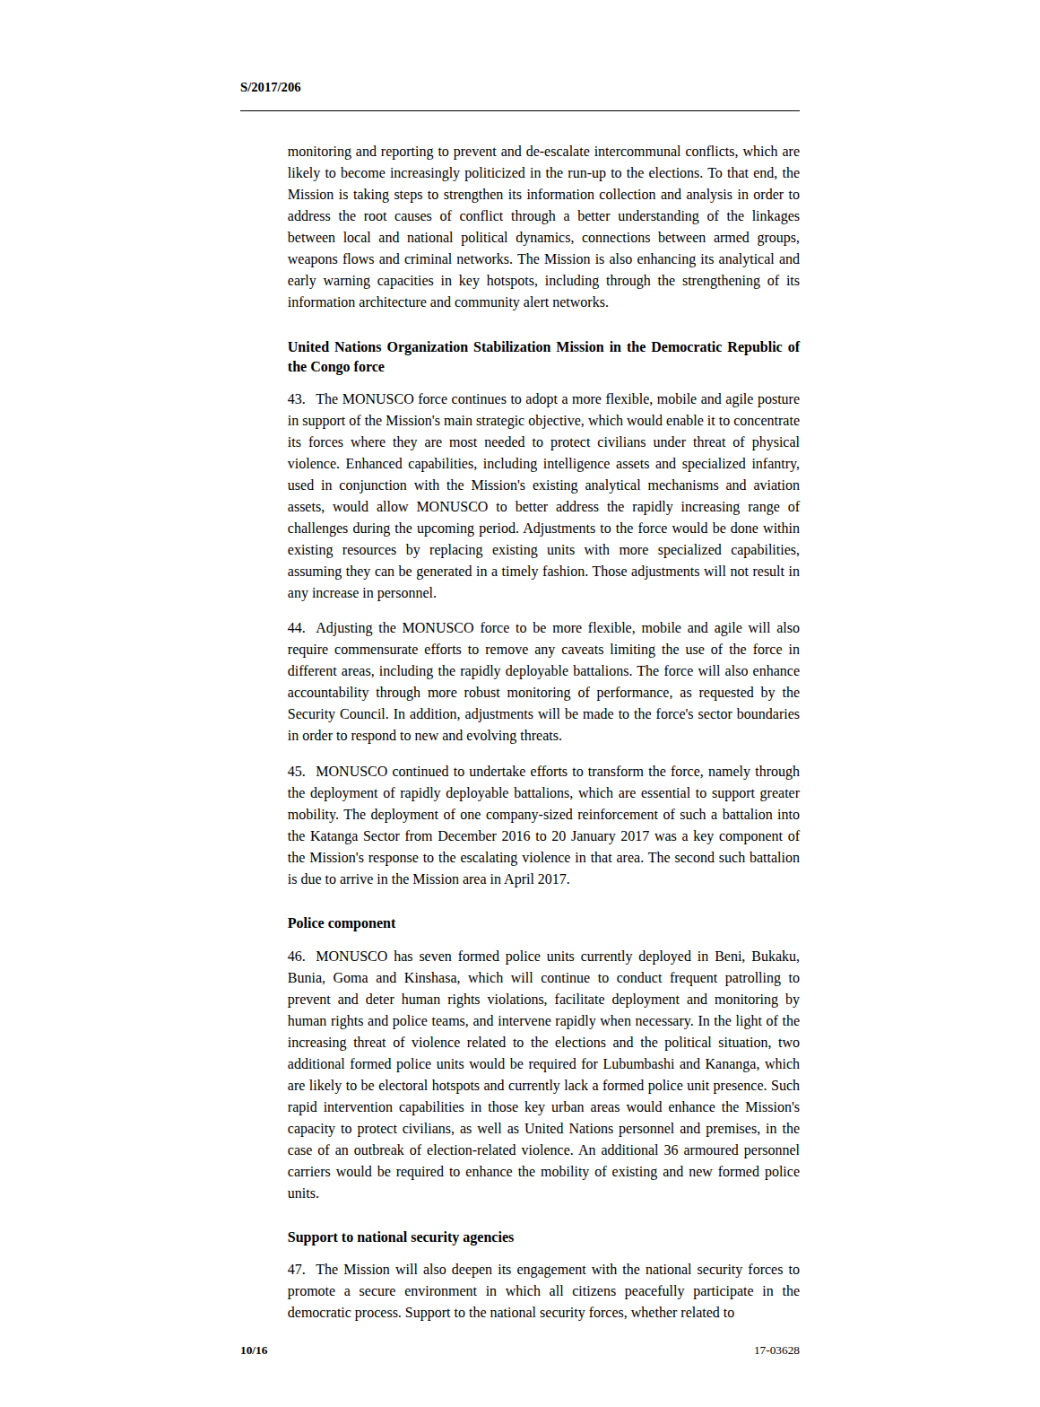S/2017/206
monitoring and reporting to prevent and de-escalate intercommunal conflicts, which are likely to become increasingly politicized in the run-up to the elections. To that end, the Mission is taking steps to strengthen its information collection and analysis in order to address the root causes of conflict through a better understanding of the linkages between local and national political dynamics, connections between armed groups, weapons flows and criminal networks. The Mission is also enhancing its analytical and early warning capacities in key hotspots, including through the strengthening of its information architecture and community alert networks.
United Nations Organization Stabilization Mission in the Democratic Republic of the Congo force
43. The MONUSCO force continues to adopt a more flexible, mobile and agile posture in support of the Mission's main strategic objective, which would enable it to concentrate its forces where they are most needed to protect civilians under threat of physical violence. Enhanced capabilities, including intelligence assets and specialized infantry, used in conjunction with the Mission's existing analytical mechanisms and aviation assets, would allow MONUSCO to better address the rapidly increasing range of challenges during the upcoming period. Adjustments to the force would be done within existing resources by replacing existing units with more specialized capabilities, assuming they can be generated in a timely fashion. Those adjustments will not result in any increase in personnel.
44. Adjusting the MONUSCO force to be more flexible, mobile and agile will also require commensurate efforts to remove any caveats limiting the use of the force in different areas, including the rapidly deployable battalions. The force will also enhance accountability through more robust monitoring of performance, as requested by the Security Council. In addition, adjustments will be made to the force's sector boundaries in order to respond to new and evolving threats.
45. MONUSCO continued to undertake efforts to transform the force, namely through the deployment of rapidly deployable battalions, which are essential to support greater mobility. The deployment of one company-sized reinforcement of such a battalion into the Katanga Sector from December 2016 to 20 January 2017 was a key component of the Mission's response to the escalating violence in that area. The second such battalion is due to arrive in the Mission area in April 2017.
Police component
46. MONUSCO has seven formed police units currently deployed in Beni, Bukaku, Bunia, Goma and Kinshasa, which will continue to conduct frequent patrolling to prevent and deter human rights violations, facilitate deployment and monitoring by human rights and police teams, and intervene rapidly when necessary. In the light of the increasing threat of violence related to the elections and the political situation, two additional formed police units would be required for Lubumbashi and Kananga, which are likely to be electoral hotspots and currently lack a formed police unit presence. Such rapid intervention capabilities in those key urban areas would enhance the Mission's capacity to protect civilians, as well as United Nations personnel and premises, in the case of an outbreak of election-related violence. An additional 36 armoured personnel carriers would be required to enhance the mobility of existing and new formed police units.
Support to national security agencies
47. The Mission will also deepen its engagement with the national security forces to promote a secure environment in which all citizens peacefully participate in the democratic process. Support to the national security forces, whether related to
10/16 17-03628